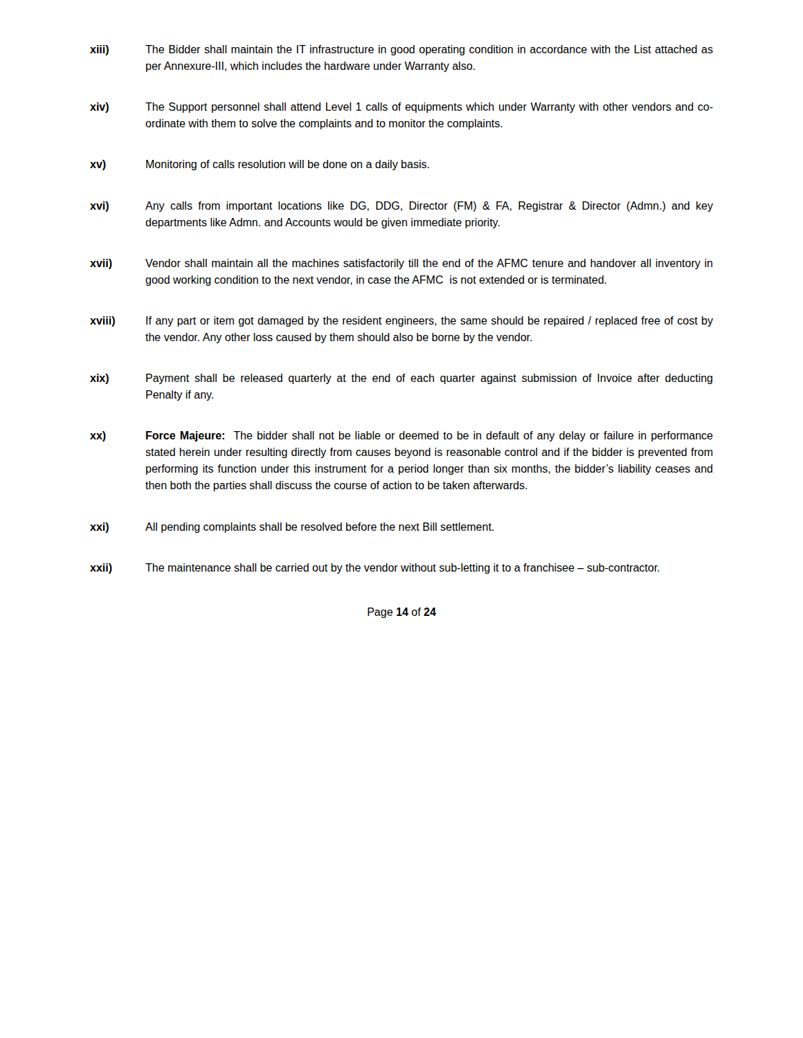xiii) The Bidder shall maintain the IT infrastructure in good operating condition in accordance with the List attached as per Annexure-III, which includes the hardware under Warranty also.
xiv) The Support personnel shall attend Level 1 calls of equipments which under Warranty with other vendors and co-ordinate with them to solve the complaints and to monitor the complaints.
xv) Monitoring of calls resolution will be done on a daily basis.
xvi) Any calls from important locations like DG, DDG, Director (FM) & FA, Registrar & Director (Admn.) and key departments like Admn. and Accounts would be given immediate priority.
xvii) Vendor shall maintain all the machines satisfactorily till the end of the AFMC tenure and handover all inventory in good working condition to the next vendor, in case the AFMC is not extended or is terminated.
xviii) If any part or item got damaged by the resident engineers, the same should be repaired / replaced free of cost by the vendor. Any other loss caused by them should also be borne by the vendor.
xix) Payment shall be released quarterly at the end of each quarter against submission of Invoice after deducting Penalty if any.
xx) Force Majeure: The bidder shall not be liable or deemed to be in default of any delay or failure in performance stated herein under resulting directly from causes beyond is reasonable control and if the bidder is prevented from performing its function under this instrument for a period longer than six months, the bidder’s liability ceases and then both the parties shall discuss the course of action to be taken afterwards.
xxi) All pending complaints shall be resolved before the next Bill settlement.
xxii) The maintenance shall be carried out by the vendor without sub-letting it to a franchisee – sub-contractor.
Page 14 of 24